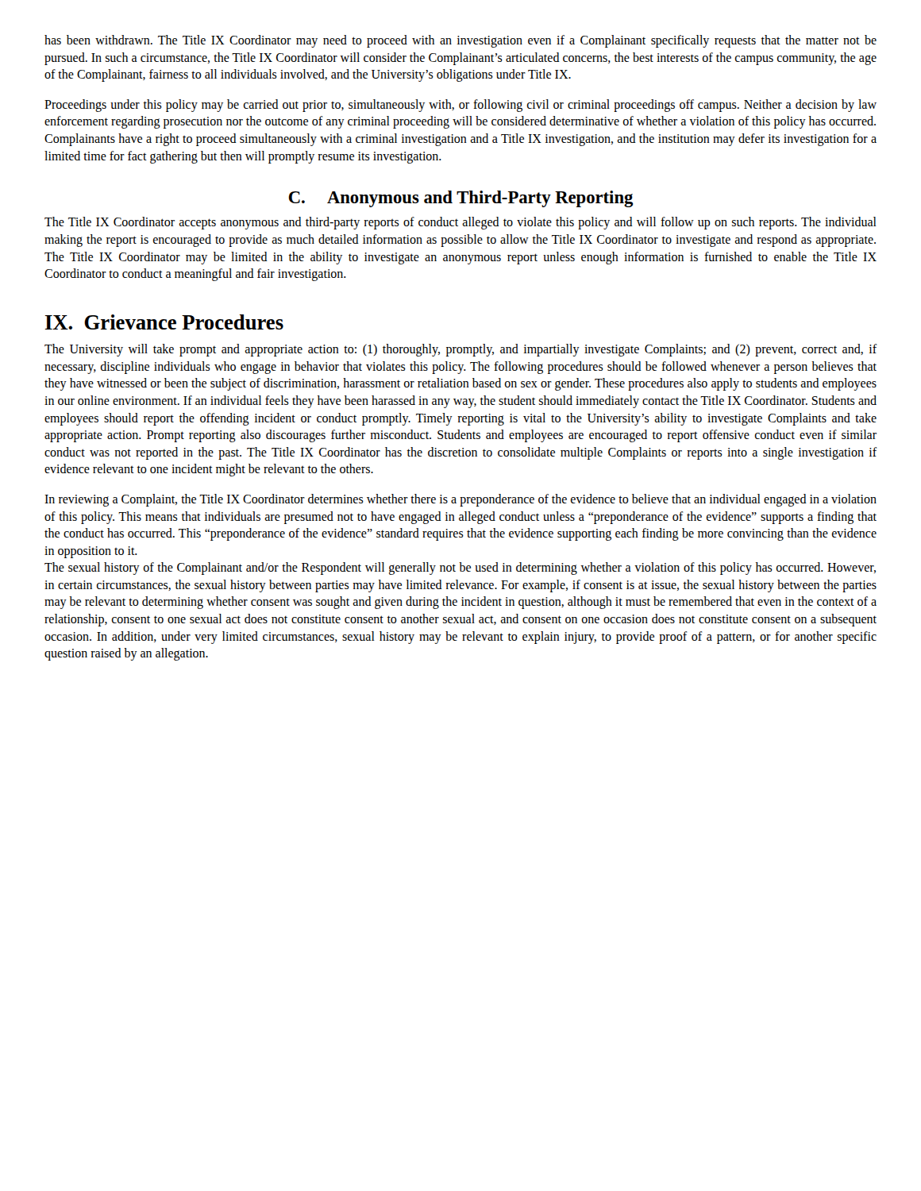has been withdrawn. The Title IX Coordinator may need to proceed with an investigation even if a Complainant specifically requests that the matter not be pursued. In such a circumstance, the Title IX Coordinator will consider the Complainant’s articulated concerns, the best interests of the campus community, the age of the Complainant, fairness to all individuals involved, and the University’s obligations under Title IX.
Proceedings under this policy may be carried out prior to, simultaneously with, or following civil or criminal proceedings off campus. Neither a decision by law enforcement regarding prosecution nor the outcome of any criminal proceeding will be considered determinative of whether a violation of this policy has occurred. Complainants have a right to proceed simultaneously with a criminal investigation and a Title IX investigation, and the institution may defer its investigation for a limited time for fact gathering but then will promptly resume its investigation.
C. Anonymous and Third-Party Reporting
The Title IX Coordinator accepts anonymous and third-party reports of conduct alleged to violate this policy and will follow up on such reports. The individual making the report is encouraged to provide as much detailed information as possible to allow the Title IX Coordinator to investigate and respond as appropriate. The Title IX Coordinator may be limited in the ability to investigate an anonymous report unless enough information is furnished to enable the Title IX Coordinator to conduct a meaningful and fair investigation.
IX. Grievance Procedures
The University will take prompt and appropriate action to: (1) thoroughly, promptly, and impartially investigate Complaints; and (2) prevent, correct and, if necessary, discipline individuals who engage in behavior that violates this policy. The following procedures should be followed whenever a person believes that they have witnessed or been the subject of discrimination, harassment or retaliation based on sex or gender. These procedures also apply to students and employees in our online environment. If an individual feels they have been harassed in any way, the student should immediately contact the Title IX Coordinator. Students and employees should report the offending incident or conduct promptly. Timely reporting is vital to the University’s ability to investigate Complaints and take appropriate action. Prompt reporting also discourages further misconduct. Students and employees are encouraged to report offensive conduct even if similar conduct was not reported in the past. The Title IX Coordinator has the discretion to consolidate multiple Complaints or reports into a single investigation if evidence relevant to one incident might be relevant to the others.
In reviewing a Complaint, the Title IX Coordinator determines whether there is a preponderance of the evidence to believe that an individual engaged in a violation of this policy. This means that individuals are presumed not to have engaged in alleged conduct unless a “preponderance of the evidence” supports a finding that the conduct has occurred. This “preponderance of the evidence” standard requires that the evidence supporting each finding be more convincing than the evidence in opposition to it.
The sexual history of the Complainant and/or the Respondent will generally not be used in determining whether a violation of this policy has occurred. However, in certain circumstances, the sexual history between parties may have limited relevance. For example, if consent is at issue, the sexual history between the parties may be relevant to determining whether consent was sought and given during the incident in question, although it must be remembered that even in the context of a relationship, consent to one sexual act does not constitute consent to another sexual act, and consent on one occasion does not constitute consent on a subsequent occasion. In addition, under very limited circumstances, sexual history may be relevant to explain injury, to provide proof of a pattern, or for another specific question raised by an allegation.